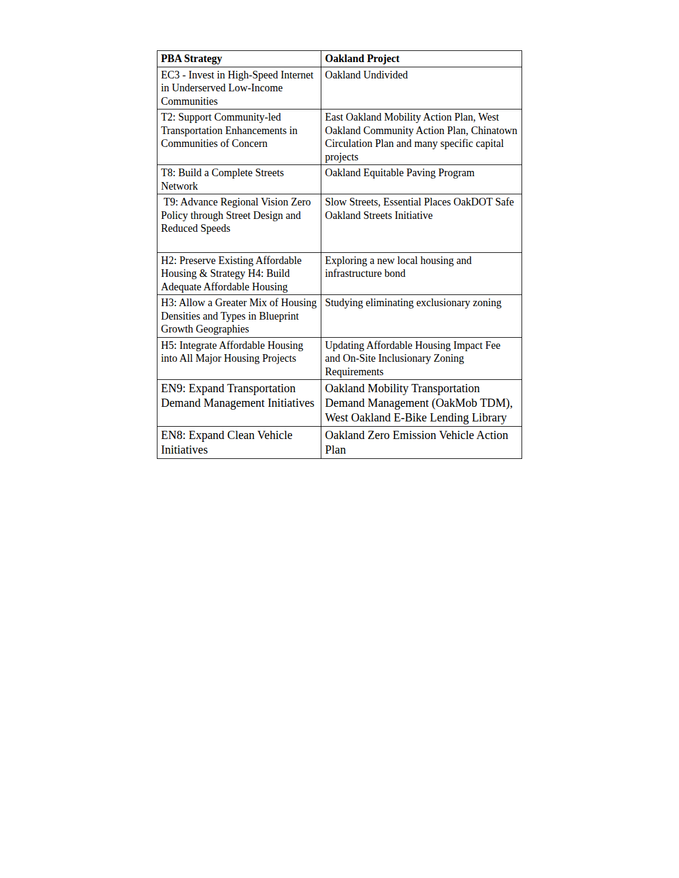| PBA Strategy | Oakland Project |
| --- | --- |
| EC3 - Invest in High-Speed Internet in Underserved Low-Income Communities | Oakland Undivided |
| T2: Support Community-led Transportation Enhancements in Communities of Concern | East Oakland Mobility Action Plan, West Oakland Community Action Plan, Chinatown Circulation Plan and many specific capital projects |
| T8: Build a Complete Streets Network | Oakland Equitable Paving Program |
| T9: Advance Regional Vision Zero Policy through Street Design and Reduced Speeds | Slow Streets, Essential Places OakDOT Safe Oakland Streets Initiative |
| H2: Preserve Existing Affordable Housing & Strategy H4: Build Adequate Affordable Housing | Exploring a new local housing and infrastructure bond |
| H3: Allow a Greater Mix of Housing Densities and Types in Blueprint Growth Geographies | Studying eliminating exclusionary zoning |
| H5: Integrate Affordable Housing into All Major Housing Projects | Updating Affordable Housing Impact Fee and On-Site Inclusionary Zoning Requirements |
| EN9: Expand Transportation Demand Management Initiatives | Oakland Mobility Transportation Demand Management (OakMob TDM), West Oakland E-Bike Lending Library |
| EN8: Expand Clean Vehicle Initiatives | Oakland Zero Emission Vehicle Action Plan |